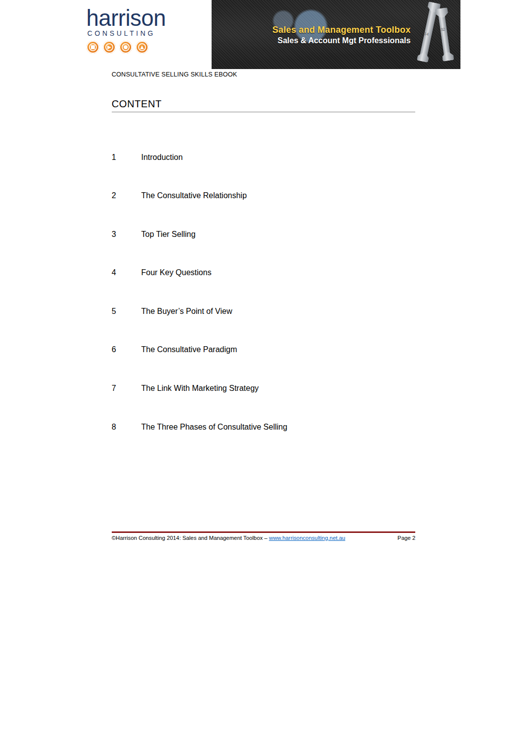harrison
CONSULTING
Sales and Management Toolbox
Sales & Account Mgt Professionals
14
32
CONSULTATIVE SELLING SKILLS EBOOK
CONTENT
1 Introduction
2 The Consultative Relationship
3 Top Tier Selling
4 Four Key Questions
5 The Buyer’s Point of View
6 The Consultative Paradigm
7 The Link With Marketing Strategy
8 The Three Phases of Consultative Selling
©Harrison Consulting 2014: Sales and Management Toolbox – www.harrisonconsulting.net.au
Page 2